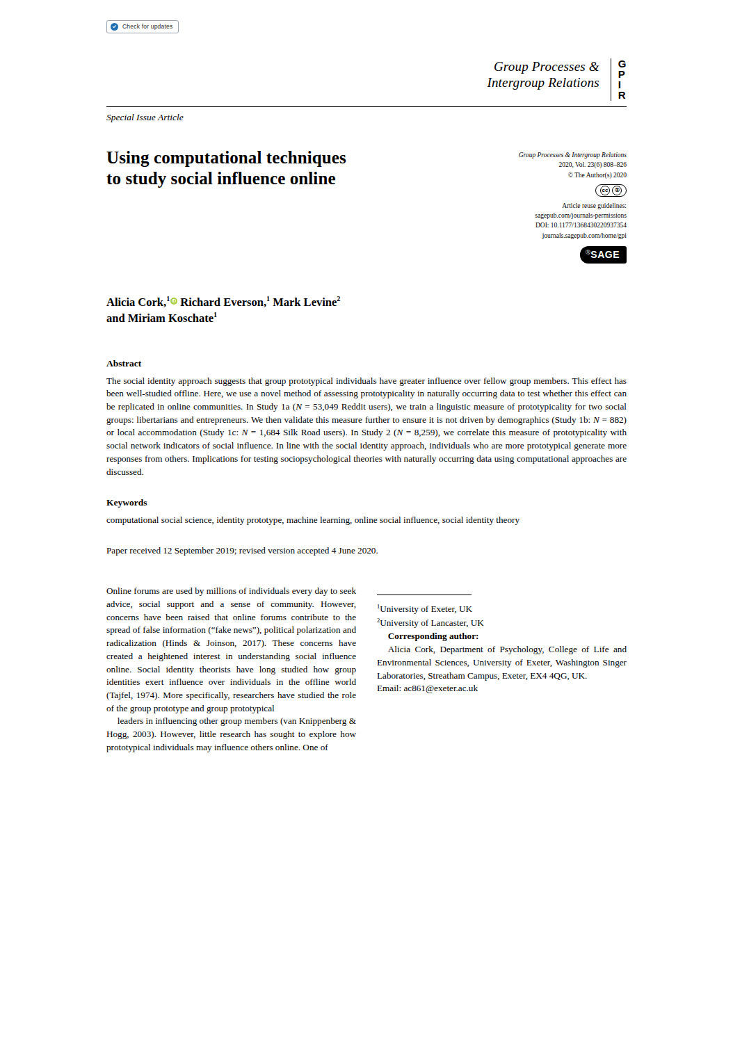Check for updates
Group Processes &
Intergroup Relations
GPIR
Special Issue Article
Using computational techniques
to study social influence online
Group Processes & Intergroup Relations
2020, Vol. 23(6) 808–826
© The Author(s) 2020
cc ①
Article reuse guidelines:
sagepub.com/journals-permissions
DOI: 10.1177/1368430220937354
journals.sagepub.com/home/gpi
ⓇSAGE
Alicia Cork,1 Richard Everson,1 Mark Levine2
and Miriam Koschate1
Abstract
The social identity approach suggests that group prototypical individuals have greater influence over fellow group members. This effect has been well-studied offline. Here, we use a novel method of assessing prototypicality in naturally occurring data to test whether this effect can be replicated in online communities. In Study 1a (N = 53,049 Reddit users), we train a linguistic measure of prototypicality for two social groups: libertarians and entrepreneurs. We then validate this measure further to ensure it is not driven by demographics (Study 1b: N = 882) or local accommodation (Study 1c: N = 1,684 Silk Road users). In Study 2 (N = 8,259), we correlate this measure of prototypicality with social network indicators of social influence. In line with the social identity approach, individuals who are more prototypical generate more responses from others. Implications for testing sociopsychological theories with naturally occurring data using computational approaches are discussed.
Keywords
computational social science, identity prototype, machine learning, online social influence, social identity theory
Paper received 12 September 2019; revised version accepted 4 June 2020.
Online forums are used by millions of individuals every day to seek advice, social support and a sense of community. However, concerns have been raised that online forums contribute to the spread of false information (“fake news”), political polarization and radicalization (Hinds & Joinson, 2017). These concerns have created a heightened interest in understanding social influence online. Social identity theorists have long studied how group identities exert influence over individuals in the offline world (Tajfel, 1974). More specifically, researchers have studied the role of the group prototype and group prototypical
leaders in influencing other group members (van Knippenberg & Hogg, 2003). However, little research has sought to explore how prototypical individuals may influence others online. One of
1University of Exeter, UK
2University of Lancaster, UK
Corresponding author:
Alicia Cork, Department of Psychology, College of Life and Environmental Sciences, University of Exeter, Washington Singer Laboratories, Streatham Campus, Exeter, EX4 4QG, UK.
Email: ac861@exeter.ac.uk